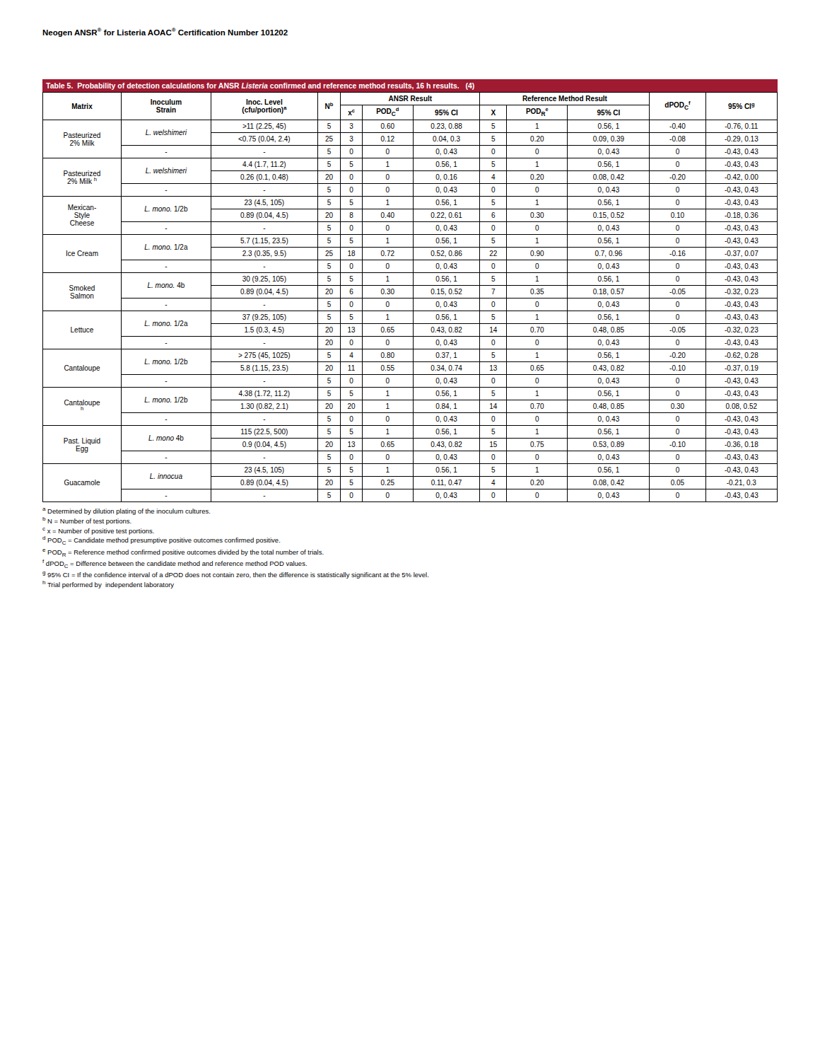Neogen ANSR® for Listeria AOAC® Certification Number 101202
Table 5. Probability of detection calculations for ANSR Listeria confirmed and reference method results, 16 h results. (4)
| Matrix | Inoculum Strain | Inoc. Level (cfu/portion) a | N b | ANSR Result | Reference Method Result | dPOD C f | 95% CI g |
| --- | --- | --- | --- | --- | --- | --- | --- |
| x c | POD C d | 95% CI | X | POD R e | 95% CI |
| Pasteurized 2% Milk | L. welshimeri | >11 (2.25, 45) | 5 | 3 | 0.60 | 0.23, 0.88 | 5 | 1 | 0.56, 1 | -0.40 | -0.76, 0.11 |
| <0.75 (0.04, 2.4) | 25 | 3 | 0.12 | 0.04, 0.3 | 5 | 0.20 | 0.09, 0.39 | -0.08 | -0.29, 0.13 |
| - | - | 5 | 0 | 0 | 0, 0.43 | 0 | 0 | 0, 0.43 | 0 | -0.43, 0.43 |
| Pasteurized 2% Milk h | L. welshimeri | 4.4 (1.7, 11.2) | 5 | 5 | 1 | 0.56, 1 | 5 | 1 | 0.56, 1 | 0 | -0.43, 0.43 |
| 0.26 (0.1, 0.48) | 20 | 0 | 0 | 0, 0.16 | 4 | 0.20 | 0.08, 0.42 | -0.20 | -0.42, 0.00 |
| - | - | 5 | 0 | 0 | 0, 0.43 | 0 | 0 | 0, 0.43 | 0 | -0.43, 0.43 |
| Mexican- Style Cheese | L. mono. 1/2b | 23 (4.5, 105) | 5 | 5 | 1 | 0.56, 1 | 5 | 1 | 0.56, 1 | 0 | -0.43, 0.43 |
| 0.89 (0.04, 4.5) | 20 | 8 | 0.40 | 0.22, 0.61 | 6 | 0.30 | 0.15, 0.52 | 0.10 | -0.18, 0.36 |
| - | - | 5 | 0 | 0 | 0, 0.43 | 0 | 0 | 0, 0.43 | 0 | -0.43, 0.43 |
| Ice Cream | L. mono. 1/2a | 5.7 (1.15, 23.5) | 5 | 5 | 1 | 0.56, 1 | 5 | 1 | 0.56, 1 | 0 | -0.43, 0.43 |
| 2.3 (0.35, 9.5) | 25 | 18 | 0.72 | 0.52, 0.86 | 22 | 0.90 | 0.7, 0.96 | -0.16 | -0.37, 0.07 |
| - | - | 5 | 0 | 0 | 0, 0.43 | 0 | 0 | 0, 0.43 | 0 | -0.43, 0.43 |
| Smoked Salmon | L. mono. 4b | 30 (9.25, 105) | 5 | 5 | 1 | 0.56, 1 | 5 | 1 | 0.56, 1 | 0 | -0.43, 0.43 |
| 0.89 (0.04, 4.5) | 20 | 6 | 0.30 | 0.15, 0.52 | 7 | 0.35 | 0.18, 0.57 | -0.05 | -0.32, 0.23 |
| - | - | 5 | 0 | 0 | 0, 0.43 | 0 | 0 | 0, 0.43 | 0 | -0.43, 0.43 |
| Lettuce | L. mono. 1/2a | 37 (9.25, 105) | 5 | 5 | 1 | 0.56, 1 | 5 | 1 | 0.56, 1 | 0 | -0.43, 0.43 |
| 1.5 (0.3, 4.5) | 20 | 13 | 0.65 | 0.43, 0.82 | 14 | 0.70 | 0.48, 0.85 | -0.05 | -0.32, 0.23 |
| - | - | 20 | 0 | 0 | 0, 0.43 | 0 | 0 | 0, 0.43 | 0 | -0.43, 0.43 |
| Cantaloupe | L. mono. 1/2b | > 275 (45, 1025) | 5 | 4 | 0.80 | 0.37, 1 | 5 | 1 | 0.56, 1 | -0.20 | -0.62, 0.28 |
| 5.8 (1.15, 23.5) | 20 | 11 | 0.55 | 0.34, 0.74 | 13 | 0.65 | 0.43, 0.82 | -0.10 | -0.37, 0.19 |
| - | - | 5 | 0 | 0 | 0, 0.43 | 0 | 0 | 0, 0.43 | 0 | -0.43, 0.43 |
| Cantaloupe h | L. mono. 1/2b | 4.38 (1.72, 11.2) | 5 | 5 | 1 | 0.56, 1 | 5 | 1 | 0.56, 1 | 0 | -0.43, 0.43 |
| 1.30 (0.82, 2.1) | 20 | 20 | 1 | 0.84, 1 | 14 | 0.70 | 0.48, 0.85 | 0.30 | 0.08, 0.52 |
| - | - | 5 | 0 | 0 | 0, 0.43 | 0 | 0 | 0, 0.43 | 0 | -0.43, 0.43 |
| Past. Liquid Egg | L. mono 4b | 115 (22.5, 500) | 5 | 5 | 1 | 0.56, 1 | 5 | 1 | 0.56, 1 | 0 | -0.43, 0.43 |
| 0.9 (0.04, 4.5) | 20 | 13 | 0.65 | 0.43, 0.82 | 15 | 0.75 | 0.53, 0.89 | -0.10 | -0.36, 0.18 |
| - | - | 5 | 0 | 0 | 0, 0.43 | 0 | 0 | 0, 0.43 | 0 | -0.43, 0.43 |
| Guacamole | L. innocua | 23 (4.5, 105) | 5 | 5 | 1 | 0.56, 1 | 5 | 1 | 0.56, 1 | 0 | -0.43, 0.43 |
| 0.89 (0.04, 4.5) | 20 | 5 | 0.25 | 0.11, 0.47 | 4 | 0.20 | 0.08, 0.42 | 0.05 | -0.21, 0.3 |
| - | - | 5 | 0 | 0 | 0, 0.43 | 0 | 0 | 0, 0.43 | 0 | -0.43, 0.43 |
a Determined by dilution plating of the inoculum cultures.
b N = Number of test portions.
c x = Number of positive test portions.
d PODC = Candidate method presumptive positive outcomes confirmed positive.
e PODR = Reference method confirmed positive outcomes divided by the total number of trials.
f dPODC = Difference between the candidate method and reference method POD values.
g 95% CI = If the confidence interval of a dPOD does not contain zero, then the difference is statistically significant at the 5% level.
h Trial performed by independent laboratory